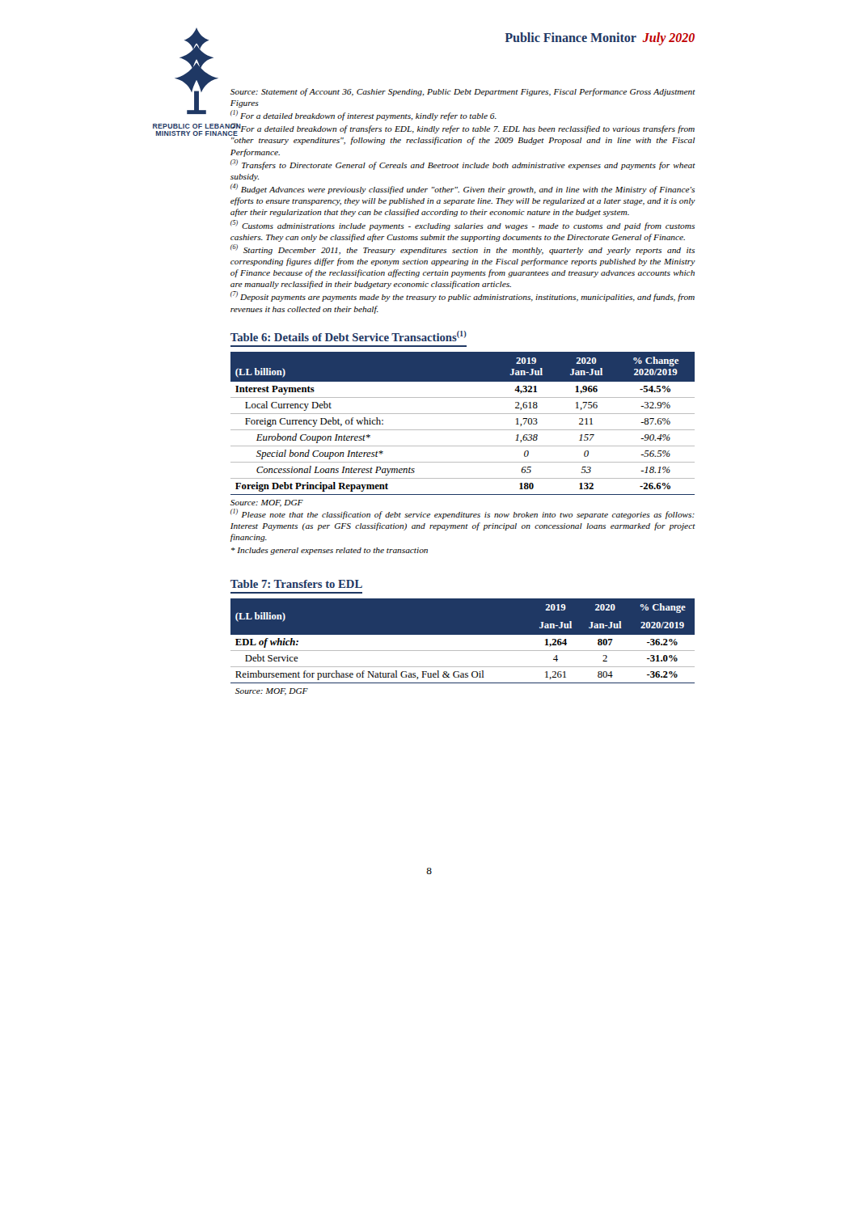REPUBLIC OF LEBANON
MINISTRY OF FINANCE
Public Finance Monitor July 2020
Source: Statement of Account 36, Cashier Spending, Public Debt Department Figures, Fiscal Performance Gross Adjustment Figures
(1) For a detailed breakdown of interest payments, kindly refer to table 6.
(2) For a detailed breakdown of transfers to EDL, kindly refer to table 7. EDL has been reclassified to various transfers from "other treasury expenditures", following the reclassification of the 2009 Budget Proposal and in line with the Fiscal Performance.
(3) Transfers to Directorate General of Cereals and Beetroot include both administrative expenses and payments for wheat subsidy.
(4) Budget Advances were previously classified under "other". Given their growth, and in line with the Ministry of Finance's efforts to ensure transparency, they will be published in a separate line. They will be regularized at a later stage, and it is only after their regularization that they can be classified according to their economic nature in the budget system.
(5) Customs administrations include payments - excluding salaries and wages - made to customs and paid from customs cashiers. They can only be classified after Customs submit the supporting documents to the Directorate General of Finance.
(6) Starting December 2011, the Treasury expenditures section in the monthly, quarterly and yearly reports and its corresponding figures differ from the eponym section appearing in the Fiscal performance reports published by the Ministry of Finance because of the reclassification affecting certain payments from guarantees and treasury advances accounts which are manually reclassified in their budgetary economic classification articles.
(7) Deposit payments are payments made by the treasury to public administrations, institutions, municipalities, and funds, from revenues it has collected on their behalf.
Table 6: Details of Debt Service Transactions(1)
| (LL billion) | 2019 Jan-Jul | 2020 Jan-Jul | % Change 2020/2019 |
| --- | --- | --- | --- |
| Interest Payments | 4,321 | 1,966 | -54.5% |
| Local Currency Debt | 2,618 | 1,756 | -32.9% |
| Foreign Currency Debt, of which: | 1,703 | 211 | -87.6% |
| Eurobond Coupon Interest* | 1,638 | 157 | -90.4% |
| Special bond Coupon Interest* | 0 | 0 | -56.5% |
| Concessional Loans Interest Payments | 65 | 53 | -18.1% |
| Foreign Debt Principal Repayment | 180 | 132 | -26.6% |
Source: MOF, DGF
(1) Please note that the classification of debt service expenditures is now broken into two separate categories as follows: Interest Payments (as per GFS classification) and repayment of principal on concessional loans earmarked for project financing.
* Includes general expenses related to the transaction
Table 7: Transfers to EDL
| (LL billion) | 2019 | 2020 | % Change |
| --- | --- | --- | --- |
| Jan-Jul | Jan-Jul | 2020/2019 |
| EDL of which: | 1,264 | 807 | -36.2% |
| Debt Service | 4 | 2 | -31.0% |
| Reimbursement for purchase of Natural Gas, Fuel & Gas Oil | 1,261 | 804 | -36.2% |
Source: MOF, DGF
8